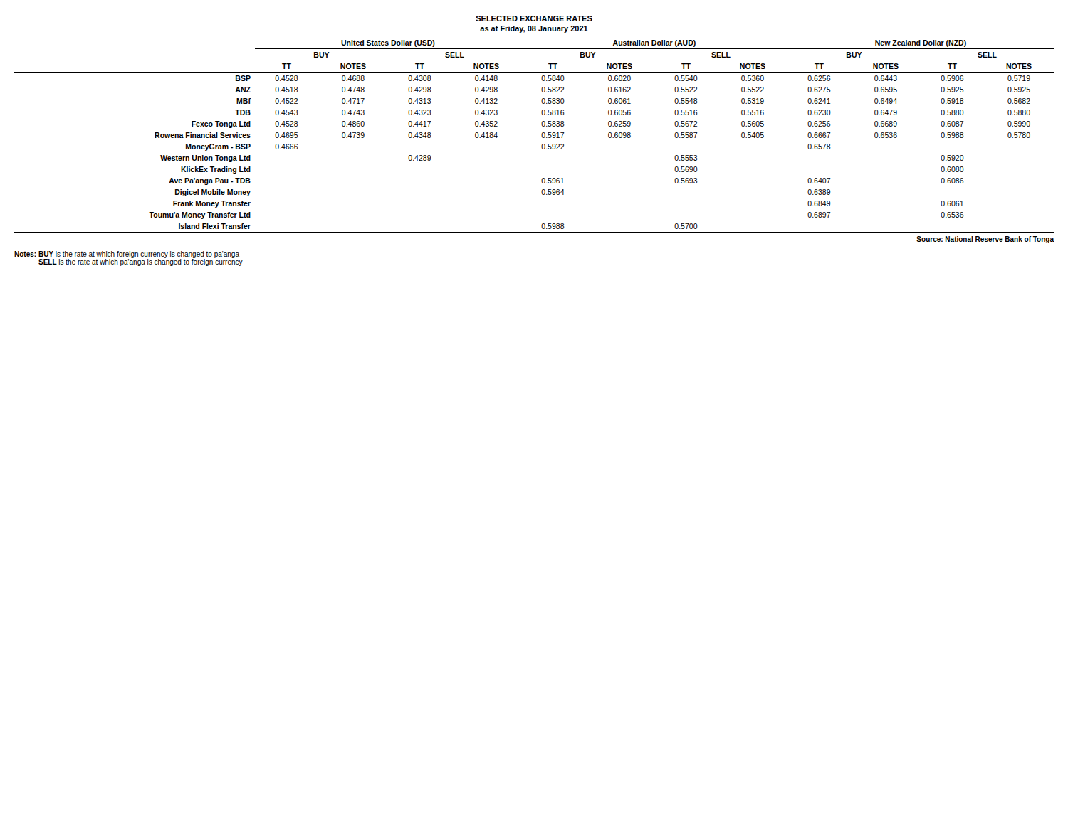SELECTED EXCHANGE RATES
as at Friday, 08 January 2021
| | United States Dollar (USD) | Australian Dollar (AUD) | New Zealand Dollar (NZD) |
| --- | --- | --- | --- |
| | BUY | SELL | BUY | SELL | BUY | SELL |
| | TT | NOTES | TT | NOTES | TT | NOTES | TT | NOTES | TT | NOTES | TT | NOTES |
| BSP | 0.4528 | 0.4688 | 0.4308 | 0.4148 | 0.5840 | 0.6020 | 0.5540 | 0.5360 | 0.6256 | 0.6443 | 0.5906 | 0.5719 |
| ANZ | 0.4518 | 0.4748 | 0.4298 | 0.4298 | 0.5822 | 0.6162 | 0.5522 | 0.5522 | 0.6275 | 0.6595 | 0.5925 | 0.5925 |
| MBf | 0.4522 | 0.4717 | 0.4313 | 0.4132 | 0.5830 | 0.6061 | 0.5548 | 0.5319 | 0.6241 | 0.6494 | 0.5918 | 0.5682 |
| TDB | 0.4543 | 0.4743 | 0.4323 | 0.4323 | 0.5816 | 0.6056 | 0.5516 | 0.5516 | 0.6230 | 0.6479 | 0.5880 | 0.5880 |
| Fexco Tonga Ltd | 0.4528 | 0.4860 | 0.4417 | 0.4352 | 0.5838 | 0.6259 | 0.5672 | 0.5605 | 0.6256 | 0.6689 | 0.6087 | 0.5990 |
| Rowena Financial Services | 0.4695 | 0.4739 | 0.4348 | 0.4184 | 0.5917 | 0.6098 | 0.5587 | 0.5405 | 0.6667 | 0.6536 | 0.5988 | 0.5780 |
| MoneyGram - BSP | 0.4666 | | | | 0.5922 | | | | 0.6578 | | | |
| Western Union Tonga Ltd | | | 0.4289 | | | | 0.5553 | | | | 0.5920 | |
| KlickEx Trading Ltd | | | | | | | 0.5690 | | | | 0.6080 | |
| Ave Pa'anga Pau - TDB | | | | | 0.5961 | | 0.5693 | | 0.6407 | | 0.6086 | |
| Digicel Mobile Money | | | | | 0.5964 | | | | 0.6389 | | | |
| Frank Money Transfer | | | | | | | | | 0.6849 | | 0.6061 | |
| Toumu'a Money Transfer Ltd | | | | | | | | | 0.6897 | | 0.6536 | |
| Island Flexi Transfer | | | | | 0.5988 | | 0.5700 | | | | | |
Source: National Reserve Bank of Tonga
Notes: BUY is the rate at which foreign currency is changed to pa'anga
SELL is the rate at which pa'anga is changed to foreign currency